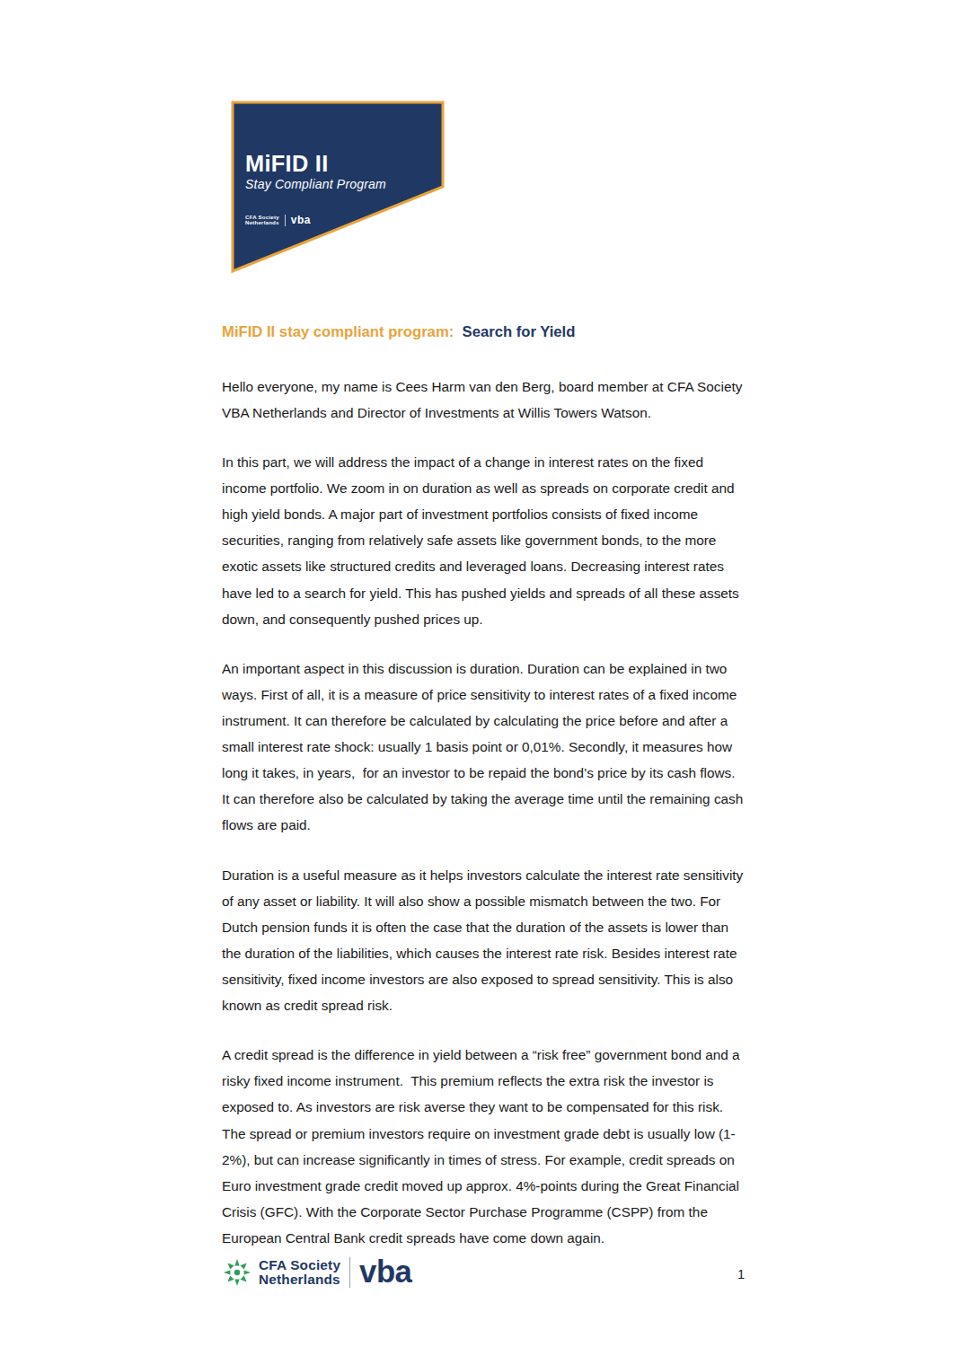MiFID II Stay Compliant Program
MiFID II
Stay Compliant Program
CFA Society
Netherlands
vba
MiFID II stay compliant program: Search for Yield
Hello everyone, my name is Cees Harm van den Berg, board member at CFA Society VBA Netherlands and Director of Investments at Willis Towers Watson.
In this part, we will address the impact of a change in interest rates on the fixed income portfolio. We zoom in on duration as well as spreads on corporate credit and high yield bonds. A major part of investment portfolios consists of fixed income securities, ranging from relatively safe assets like government bonds, to the more exotic assets like structured credits and leveraged loans. Decreasing interest rates have led to a search for yield. This has pushed yields and spreads of all these assets down, and consequently pushed prices up.
An important aspect in this discussion is duration. Duration can be explained in two ways. First of all, it is a measure of price sensitivity to interest rates of a fixed income instrument. It can therefore be calculated by calculating the price before and after a small interest rate shock: usually 1 basis point or 0,01%. Secondly, it measures how long it takes, in years, for an investor to be repaid the bond’s price by its cash flows. It can therefore also be calculated by taking the average time until the remaining cash flows are paid.
Duration is a useful measure as it helps investors calculate the interest rate sensitivity of any asset or liability. It will also show a possible mismatch between the two. For Dutch pension funds it is often the case that the duration of the assets is lower than the duration of the liabilities, which causes the interest rate risk. Besides interest rate sensitivity, fixed income investors are also exposed to spread sensitivity. This is also known as credit spread risk.
A credit spread is the difference in yield between a “risk free” government bond and a risky fixed income instrument. This premium reflects the extra risk the investor is exposed to. As investors are risk averse they want to be compensated for this risk. The spread or premium investors require on investment grade debt is usually low (1-2%), but can increase significantly in times of stress. For example, credit spreads on Euro investment grade credit moved up approx. 4%-points during the Great Financial Crisis (GFC). With the Corporate Sector Purchase Programme (CSPP) from the European Central Bank credit spreads have come down again.
CFA Society
Netherlands
vba
1